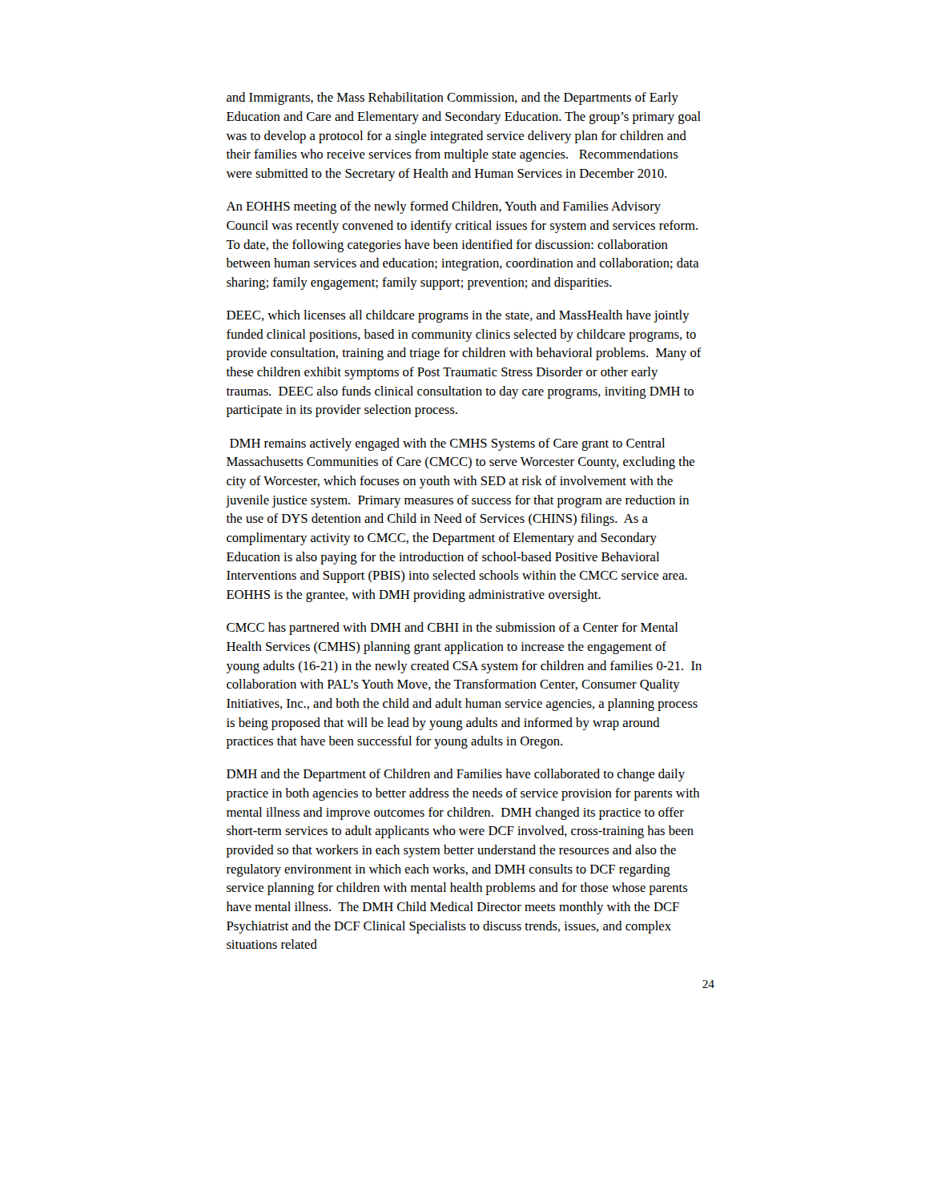and Immigrants, the Mass Rehabilitation Commission, and the Departments of Early Education and Care and Elementary and Secondary Education. The group’s primary goal was to develop a protocol for a single integrated service delivery plan for children and their families who receive services from multiple state agencies. Recommendations were submitted to the Secretary of Health and Human Services in December 2010.
An EOHHS meeting of the newly formed Children, Youth and Families Advisory Council was recently convened to identify critical issues for system and services reform. To date, the following categories have been identified for discussion: collaboration between human services and education; integration, coordination and collaboration; data sharing; family engagement; family support; prevention; and disparities.
DEEC, which licenses all childcare programs in the state, and MassHealth have jointly funded clinical positions, based in community clinics selected by childcare programs, to provide consultation, training and triage for children with behavioral problems. Many of these children exhibit symptoms of Post Traumatic Stress Disorder or other early traumas. DEEC also funds clinical consultation to day care programs, inviting DMH to participate in its provider selection process.
DMH remains actively engaged with the CMHS Systems of Care grant to Central Massachusetts Communities of Care (CMCC) to serve Worcester County, excluding the city of Worcester, which focuses on youth with SED at risk of involvement with the juvenile justice system. Primary measures of success for that program are reduction in the use of DYS detention and Child in Need of Services (CHINS) filings. As a complimentary activity to CMCC, the Department of Elementary and Secondary Education is also paying for the introduction of school-based Positive Behavioral Interventions and Support (PBIS) into selected schools within the CMCC service area. EOHHS is the grantee, with DMH providing administrative oversight.
CMCC has partnered with DMH and CBHI in the submission of a Center for Mental Health Services (CMHS) planning grant application to increase the engagement of young adults (16-21) in the newly created CSA system for children and families 0-21. In collaboration with PAL’s Youth Move, the Transformation Center, Consumer Quality Initiatives, Inc., and both the child and adult human service agencies, a planning process is being proposed that will be lead by young adults and informed by wrap around practices that have been successful for young adults in Oregon.
DMH and the Department of Children and Families have collaborated to change daily practice in both agencies to better address the needs of service provision for parents with mental illness and improve outcomes for children. DMH changed its practice to offer short-term services to adult applicants who were DCF involved, cross-training has been provided so that workers in each system better understand the resources and also the regulatory environment in which each works, and DMH consults to DCF regarding service planning for children with mental health problems and for those whose parents have mental illness. The DMH Child Medical Director meets monthly with the DCF Psychiatrist and the DCF Clinical Specialists to discuss trends, issues, and complex situations related
24